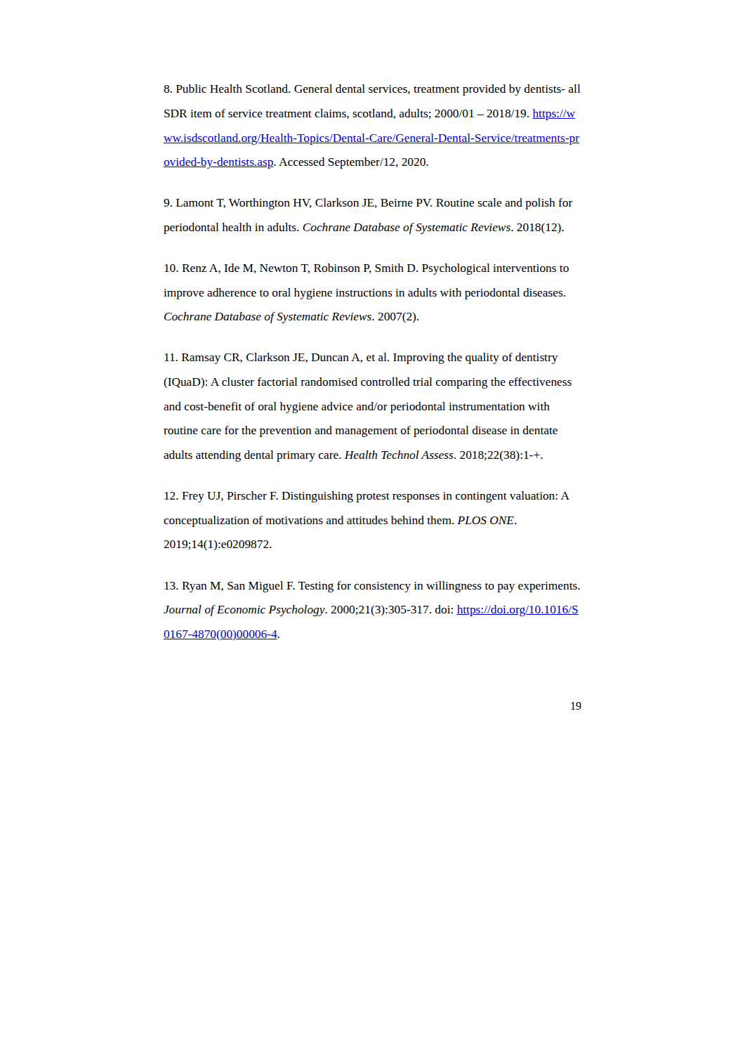8. Public Health Scotland. General dental services, treatment provided by dentists- all SDR item of service treatment claims, scotland, adults; 2000/01 – 2018/19. https://www.isdscotland.org/Health-Topics/Dental-Care/General-Dental-Service/treatments-provided-by-dentists.asp. Accessed September/12, 2020.
9. Lamont T, Worthington HV, Clarkson JE, Beirne PV. Routine scale and polish for periodontal health in adults. Cochrane Database of Systematic Reviews. 2018(12).
10. Renz A, Ide M, Newton T, Robinson P, Smith D. Psychological interventions to improve adherence to oral hygiene instructions in adults with periodontal diseases. Cochrane Database of Systematic Reviews. 2007(2).
11. Ramsay CR, Clarkson JE, Duncan A, et al. Improving the quality of dentistry (IQuaD): A cluster factorial randomised controlled trial comparing the effectiveness and cost-benefit of oral hygiene advice and/or periodontal instrumentation with routine care for the prevention and management of periodontal disease in dentate adults attending dental primary care. Health Technol Assess. 2018;22(38):1-+.
12. Frey UJ, Pirscher F. Distinguishing protest responses in contingent valuation: A conceptualization of motivations and attitudes behind them. PLOS ONE. 2019;14(1):e0209872.
13. Ryan M, San Miguel F. Testing for consistency in willingness to pay experiments. Journal of Economic Psychology. 2000;21(3):305-317. doi: https://doi.org/10.1016/S0167-4870(00)00006-4.
19